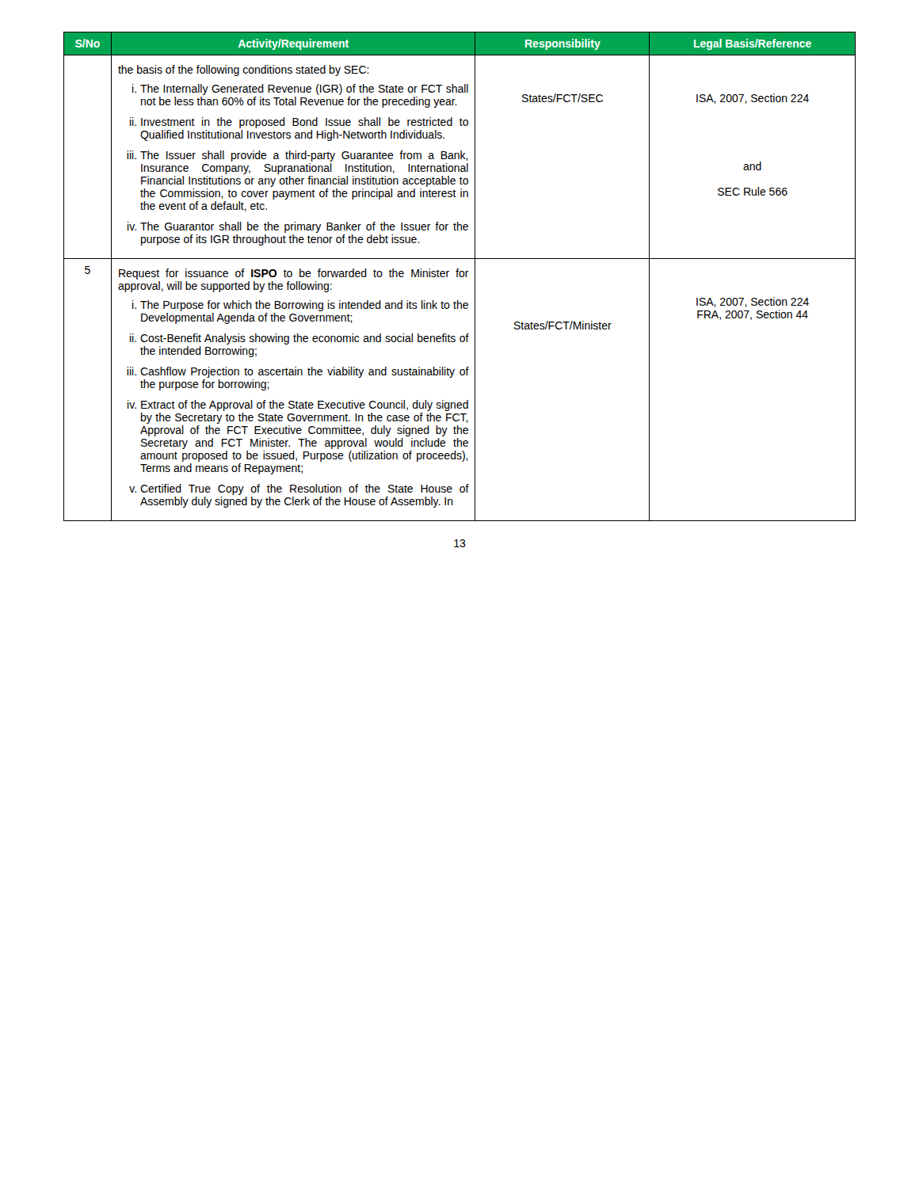| S/No | Activity/Requirement | Responsibility | Legal Basis/Reference |
| --- | --- | --- | --- |
| | the basis of the following conditions stated by SEC: The Internally Generated Revenue (IGR) of the State or FCT shall not be less than 60% of its Total Revenue for the preceding year. Investment in the proposed Bond Issue shall be restricted to Qualified Institutional Investors and High-Networth Individuals. The Issuer shall provide a third-party Guarantee from a Bank, Insurance Company, Supranational Institution, International Financial Institutions or any other financial institution acceptable to the Commission, to cover payment of the principal and interest in the event of a default, etc. The Guarantor shall be the primary Banker of the Issuer for the purpose of its IGR throughout the tenor of the debt issue. | States/FCT/SEC | ISA, 2007, Section 224 and SEC Rule 566 |
| 5 | Request for issuance of ISPO to be forwarded to the Minister for approval, will be supported by the following: The Purpose for which the Borrowing is intended and its link to the Developmental Agenda of the Government; Cost-Benefit Analysis showing the economic and social benefits of the intended Borrowing; Cashflow Projection to ascertain the viability and sustainability of the purpose for borrowing; Extract of the Approval of the State Executive Council, duly signed by the Secretary to the State Government. In the case of the FCT, Approval of the FCT Executive Committee, duly signed by the Secretary and FCT Minister. The approval would include the amount proposed to be issued, Purpose (utilization of proceeds), Terms and means of Repayment; Certified True Copy of the Resolution of the State House of Assembly duly signed by the Clerk of the House of Assembly. In | States/FCT/Minister | ISA, 2007, Section 224 FRA, 2007, Section 44 |
13